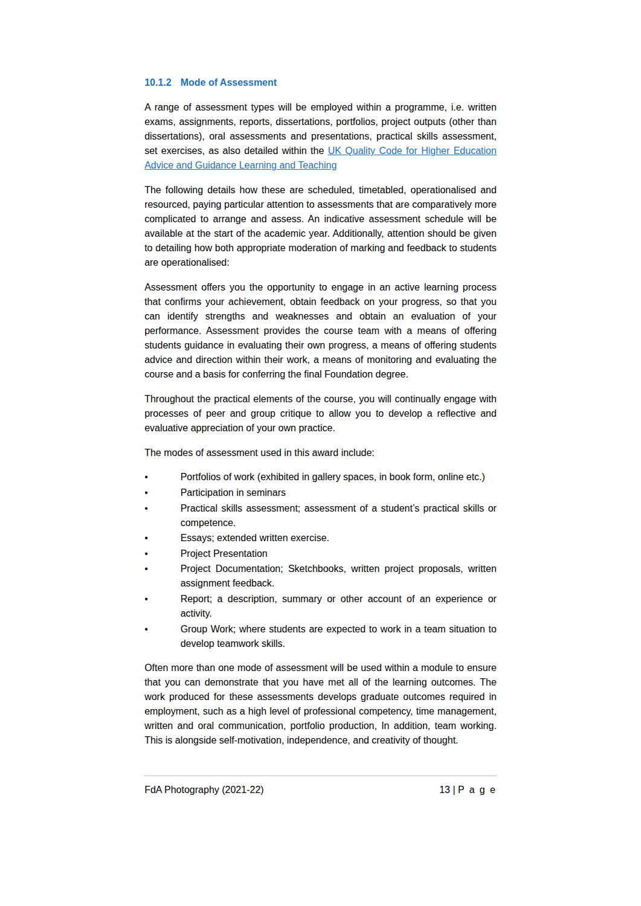10.1.2 Mode of Assessment
A range of assessment types will be employed within a programme, i.e. written exams, assignments, reports, dissertations, portfolios, project outputs (other than dissertations), oral assessments and presentations, practical skills assessment, set exercises, as also detailed within the UK Quality Code for Higher Education Advice and Guidance Learning and Teaching
The following details how these are scheduled, timetabled, operationalised and resourced, paying particular attention to assessments that are comparatively more complicated to arrange and assess. An indicative assessment schedule will be available at the start of the academic year. Additionally, attention should be given to detailing how both appropriate moderation of marking and feedback to students are operationalised:
Assessment offers you the opportunity to engage in an active learning process that confirms your achievement, obtain feedback on your progress, so that you can identify strengths and weaknesses and obtain an evaluation of your performance. Assessment provides the course team with a means of offering students guidance in evaluating their own progress, a means of offering students advice and direction within their work, a means of monitoring and evaluating the course and a basis for conferring the final Foundation degree.
Throughout the practical elements of the course, you will continually engage with processes of peer and group critique to allow you to develop a reflective and evaluative appreciation of your own practice.
The modes of assessment used in this award include:
•Portfolios of work (exhibited in gallery spaces, in book form, online etc.)
•Participation in seminars
•Practical skills assessment; assessment of a student’s practical skills or competence.
•Essays; extended written exercise.
•Project Presentation
•Project Documentation; Sketchbooks, written project proposals, written assignment feedback.
•Report; a description, summary or other account of an experience or activity.
•Group Work; where students are expected to work in a team situation to develop teamwork skills.
Often more than one mode of assessment will be used within a module to ensure that you can demonstrate that you have met all of the learning outcomes. The work produced for these assessments develops graduate outcomes required in employment, such as a high level of professional competency, time management, written and oral communication, portfolio production, In addition, team working. This is alongside self-motivation, independence, and creativity of thought.
FdA Photography (2021-22)
13 | P a g e